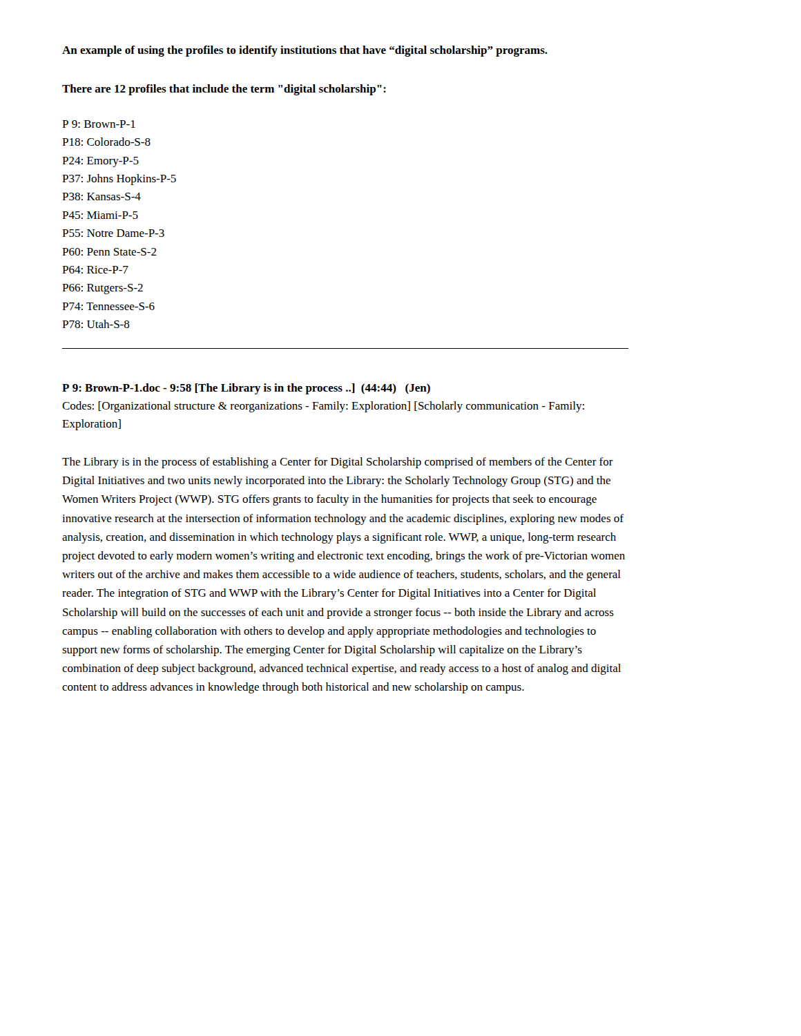An example of using the profiles to identify institutions that have “digital scholarship” programs.
There are 12 profiles that include the term "digital scholarship":
P 9: Brown-P-1
P18: Colorado-S-8
P24: Emory-P-5
P37: Johns Hopkins-P-5
P38: Kansas-S-4
P45: Miami-P-5
P55: Notre Dame-P-3
P60: Penn State-S-2
P64: Rice-P-7
P66: Rutgers-S-2
P74: Tennessee-S-6
P78: Utah-S-8
P 9: Brown-P-1.doc - 9:58 [The Library is in the process ..] (44:44) (Jen)
Codes: [Organizational structure & reorganizations - Family: Exploration] [Scholarly communication - Family: Exploration]
The Library is in the process of establishing a Center for Digital Scholarship comprised of members of the Center for Digital Initiatives and two units newly incorporated into the Library: the Scholarly Technology Group (STG) and the Women Writers Project (WWP). STG offers grants to faculty in the humanities for projects that seek to encourage innovative research at the intersection of information technology and the academic disciplines, exploring new modes of analysis, creation, and dissemination in which technology plays a significant role. WWP, a unique, long-term research project devoted to early modern women’s writing and electronic text encoding, brings the work of pre-Victorian women writers out of the archive and makes them accessible to a wide audience of teachers, students, scholars, and the general reader. The integration of STG and WWP with the Library’s Center for Digital Initiatives into a Center for Digital Scholarship will build on the successes of each unit and provide a stronger focus -- both inside the Library and across campus -- enabling collaboration with others to develop and apply appropriate methodologies and technologies to support new forms of scholarship. The emerging Center for Digital Scholarship will capitalize on the Library’s combination of deep subject background, advanced technical expertise, and ready access to a host of analog and digital content to address advances in knowledge through both historical and new scholarship on campus.